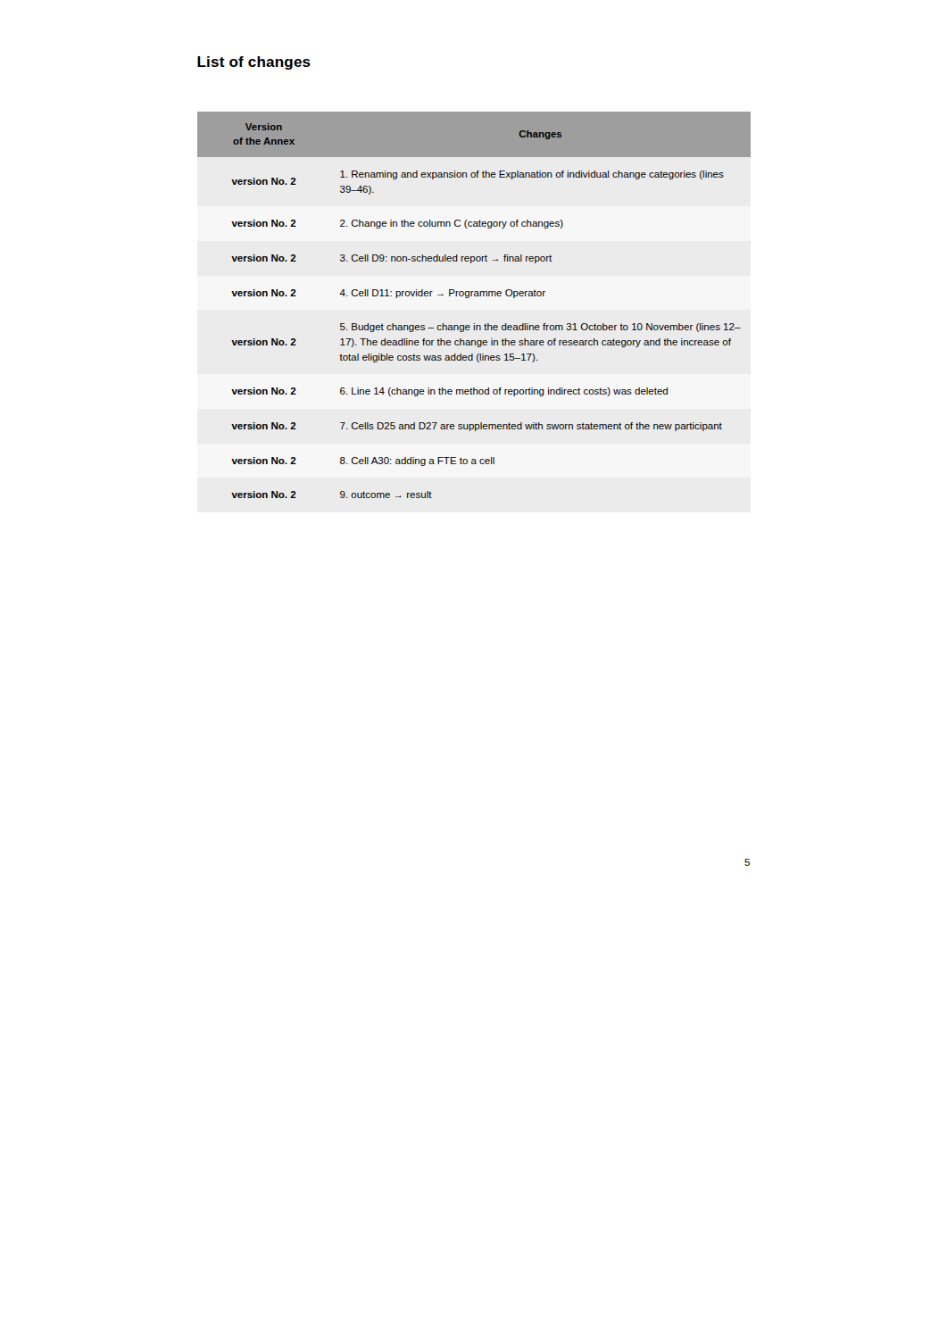List of changes
| Version of the Annex | Changes |
| --- | --- |
| version No. 2 | 1. Renaming and expansion of the Explanation of individual change categories (lines 39–46). |
| version No. 2 | 2. Change in the column C (category of changes) |
| version No. 2 | 3. Cell D9: non-scheduled report → final report |
| version No. 2 | 4. Cell D11: provider → Programme Operator |
| version No. 2 | 5. Budget changes – change in the deadline from 31 October to 10 November (lines 12–17). The deadline for the change in the share of research category and the increase of total eligible costs was added (lines 15–17). |
| version No. 2 | 6. Line 14 (change in the method of reporting indirect costs) was deleted |
| version No. 2 | 7. Cells D25 and D27 are supplemented with sworn statement of the new participant |
| version No. 2 | 8. Cell A30: adding a FTE to a cell |
| version No. 2 | 9. outcome → result |
5